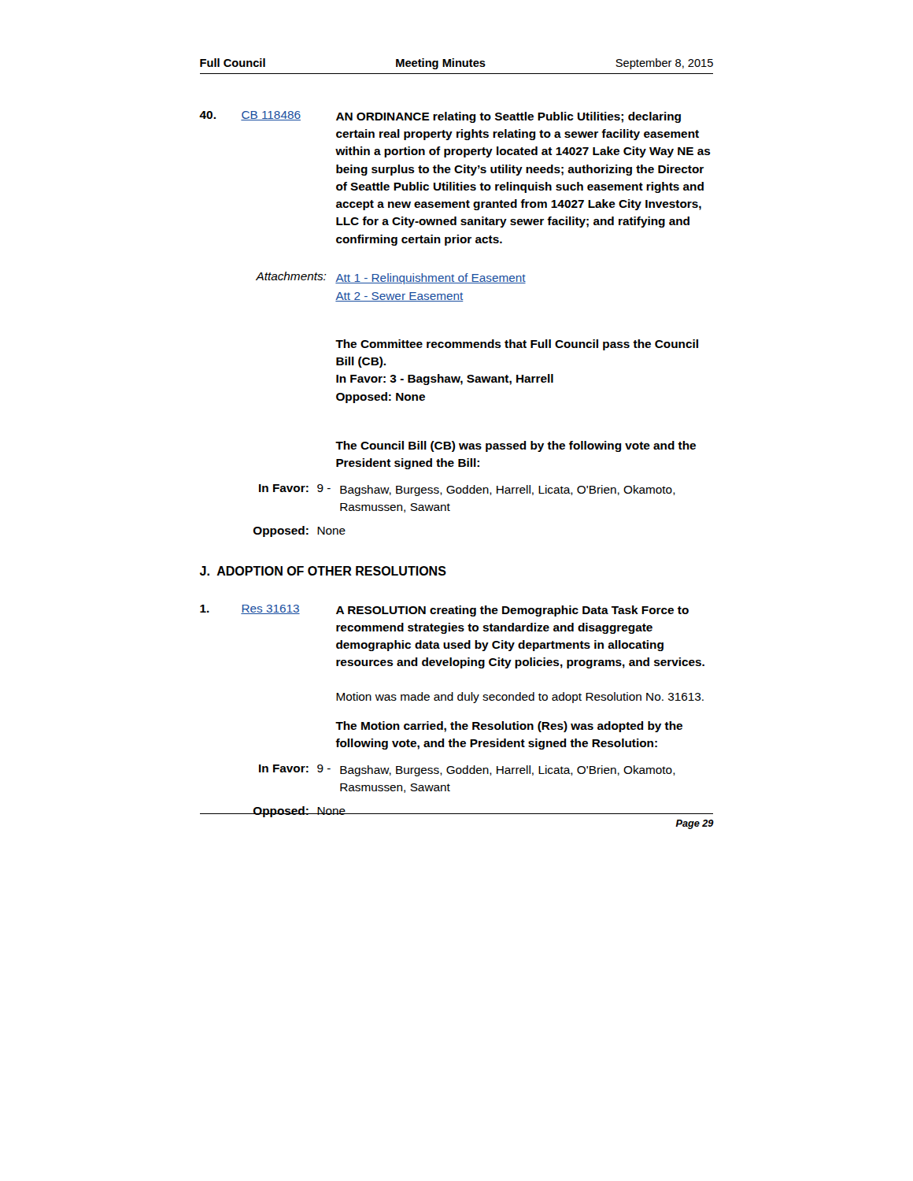Full Council
Meeting Minutes
September 8, 2015
40.
CB 118486
AN ORDINANCE relating to Seattle Public Utilities; declaring certain real property rights relating to a sewer facility easement within a portion of property located at 14027 Lake City Way NE as being surplus to the City’s utility needs; authorizing the Director of Seattle Public Utilities to relinquish such easement rights and accept a new easement granted from 14027 Lake City Investors, LLC for a City-owned sanitary sewer facility; and ratifying and confirming certain prior acts.
Attachments:
Att 1 - Relinquishment of Easement Att 2 - Sewer Easement
The Committee recommends that Full Council pass the Council Bill (CB).
In Favor: 3 - Bagshaw, Sawant, Harrell
Opposed: None
The Council Bill (CB) was passed by the following vote and the President signed the Bill:
In Favor:
9 -
Bagshaw, Burgess, Godden, Harrell, Licata, O'Brien, Okamoto, Rasmussen, Sawant
Opposed:
None
J. ADOPTION OF OTHER RESOLUTIONS
1.
Res 31613
A RESOLUTION creating the Demographic Data Task Force to recommend strategies to standardize and disaggregate demographic data used by City departments in allocating resources and developing City policies, programs, and services.
Motion was made and duly seconded to adopt Resolution No. 31613.
The Motion carried, the Resolution (Res) was adopted by the following vote, and the President signed the Resolution:
In Favor:
9 -
Bagshaw, Burgess, Godden, Harrell, Licata, O'Brien, Okamoto, Rasmussen, Sawant
Opposed:
None
Page 29